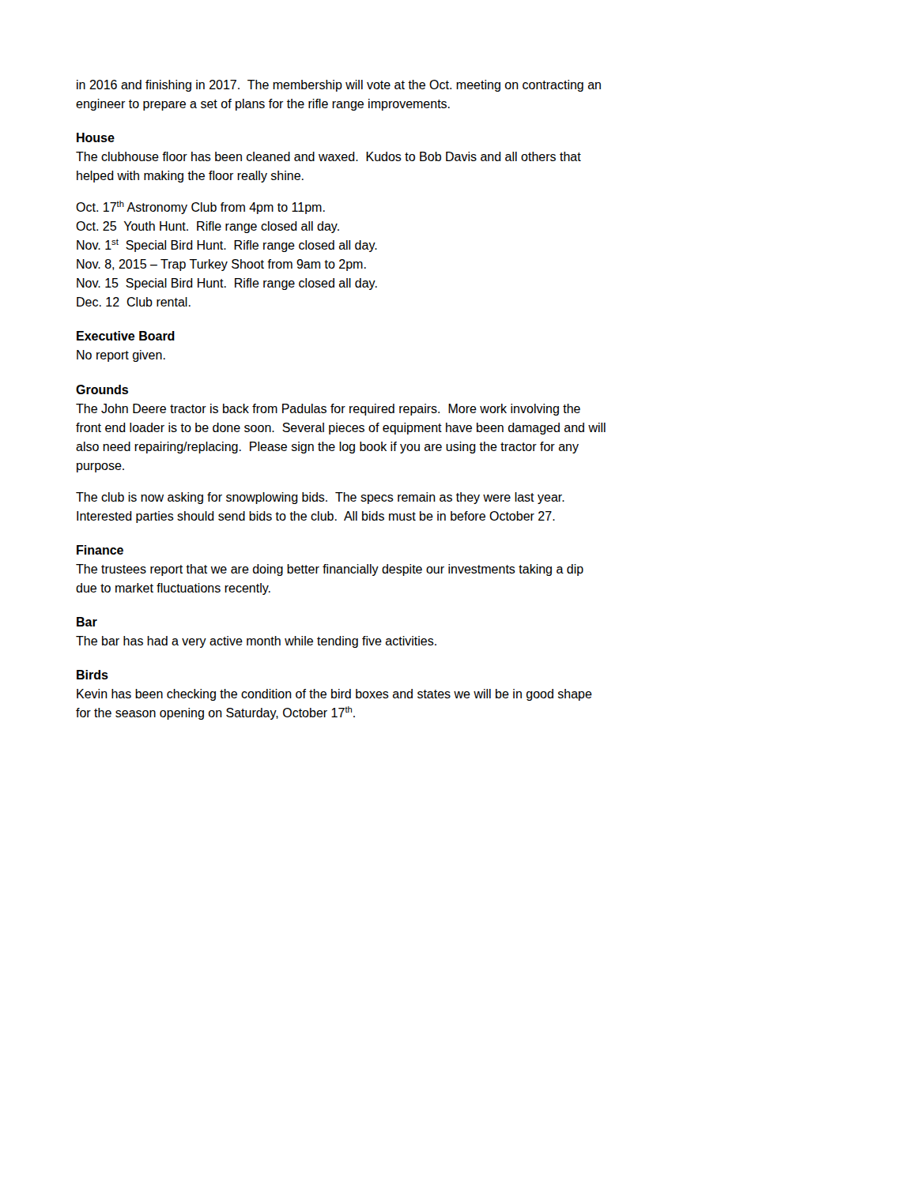in 2016 and finishing in 2017. The membership will vote at the Oct. meeting on contracting an engineer to prepare a set of plans for the rifle range improvements.
House
The clubhouse floor has been cleaned and waxed. Kudos to Bob Davis and all others that helped with making the floor really shine.
Oct. 17th Astronomy Club from 4pm to 11pm.
Oct. 25 Youth Hunt. Rifle range closed all day.
Nov. 1st Special Bird Hunt. Rifle range closed all day.
Nov. 8, 2015 – Trap Turkey Shoot from 9am to 2pm.
Nov. 15 Special Bird Hunt. Rifle range closed all day.
Dec. 12 Club rental.
Executive Board
No report given.
Grounds
The John Deere tractor is back from Padulas for required repairs. More work involving the front end loader is to be done soon. Several pieces of equipment have been damaged and will also need repairing/replacing. Please sign the log book if you are using the tractor for any purpose.
The club is now asking for snowplowing bids. The specs remain as they were last year. Interested parties should send bids to the club. All bids must be in before October 27.
Finance
The trustees report that we are doing better financially despite our investments taking a dip due to market fluctuations recently.
Bar
The bar has had a very active month while tending five activities.
Birds
Kevin has been checking the condition of the bird boxes and states we will be in good shape for the season opening on Saturday, October 17th.